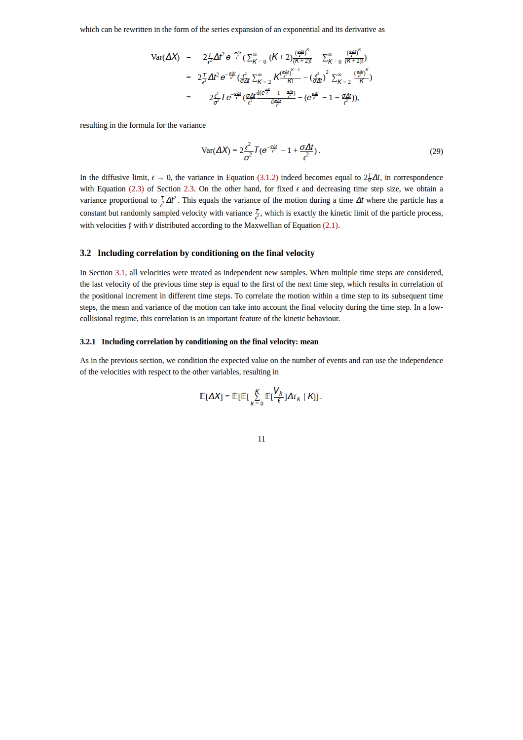which can be rewritten in the form of the series expansion of an exponential and its derivative as
Var(ΔX) = 2 Tϵ2 Δt2 e−σΔtϵ2 ( ∑K=0∞ (K+2) (σΔtϵ2)K (K+2)! − ∑K=0∞ (σΔtϵ2)K (K+2)! ) = 2 Tϵ2 Δt2 e−σΔtϵ2 ( ϵ2σΔt ∑K=2∞ K (σΔtϵ2)K−1 K! − (ϵ2σΔt)2 ∑K=2∞ (σΔtϵ2)K K ) = 2 ϵ2σ2 T e−σΔtϵ2 ( σΔtϵ2 d(eσΔtϵ2−1−σΔtϵ2) dσΔtϵ2 − (eσΔtϵ2−1−σΔtϵ2) ) ,
resulting in the formula for the variance
Var(ΔX) = 2 ϵ2σ2 T ( e−σΔtϵ2 −1+ σΔtϵ2 ) . (29)
In the diffusive limit, ϵ→0, the variance in Equation (3.1.2) indeed becomes equal to 2TσΔt, in correspondence with Equation (2.3) of Section 2.3. On the other hand, for fixed ϵ and decreasing time step size, we obtain a variance proportional to Tϵ2Δt2. This equals the variance of the motion during a time Δt where the particle has a constant but randomly sampled velocity with variance Tϵ2, which is exactly the kinetic limit of the particle process, with velocities vϵ with v distributed according to the Maxwellian of Equation (2.1).
3.2 Including correlation by conditioning on the final velocity
In Section 3.1, all velocities were treated as independent new samples. When multiple time steps are considered, the last velocity of the previous time step is equal to the first of the next time step, which results in correlation of the positional increment in different time steps. To correlate the motion within a time step to its subsequent time steps, the mean and variance of the motion can take into account the final velocity during the time step. In a low-collisional regime, this correlation is an important feature of the kinetic behaviour.
3.2.1 Including correlation by conditioning on the final velocity: mean
As in the previous section, we condition the expected value on the number of events and can use the independence of the velocities with respect to the other variables, resulting in
𝔼[ΔX] = 𝔼 [ 𝔼 [ ∑k=0K 𝔼 [Vkϵ] Δτk | K ] ] .
11